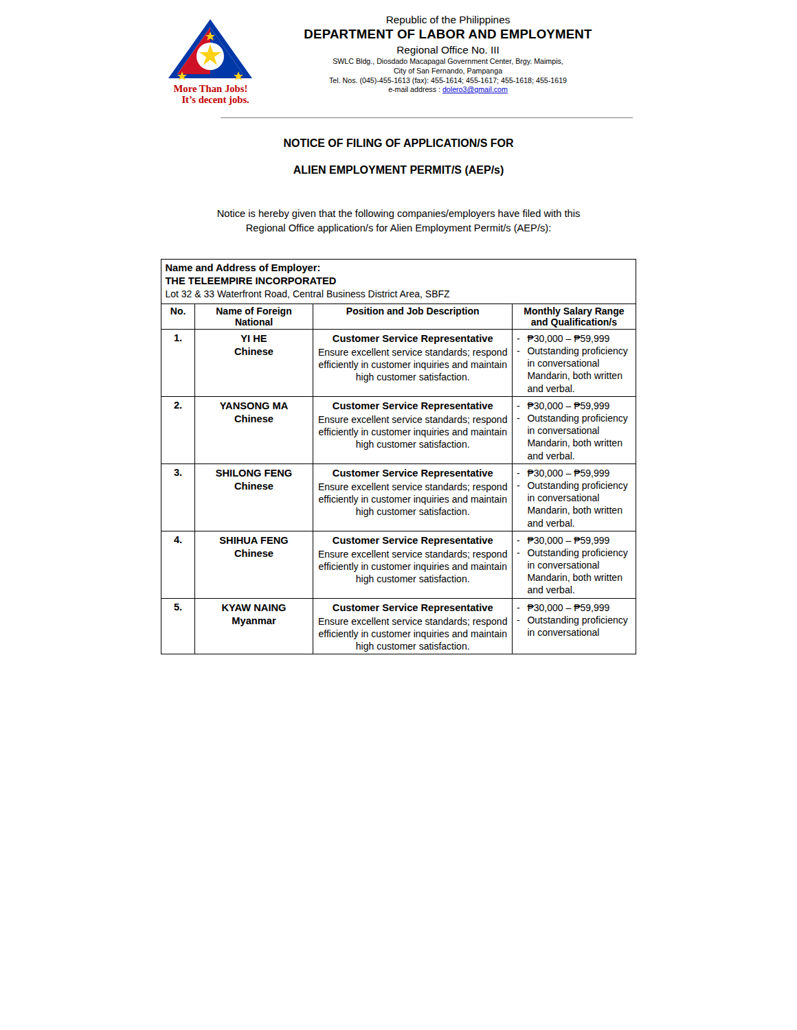More Than Jobs! It’s decent jobs.
Republic of the Philippines
DEPARTMENT OF LABOR AND EMPLOYMENT
Regional Office No. III
SWLC Bldg., Diosdado Macapagal Government Center, Brgy. Maimpis,
City of San Fernando, Pampanga
Tel. Nos. (045)-455-1613 (fax): 455-1614; 455-1617; 455-1618; 455-1619
e-mail address : dolero3@gmail.com
NOTICE OF FILING OF APPLICATION/S FOR
ALIEN EMPLOYMENT PERMIT/S (AEP/s)
Notice is hereby given that the following companies/employers have filed with this
Regional Office application/s for Alien Employment Permit/s (AEP/s):
| Name and Address of Employer: THE TELEEMPIRE INCORPORATED Lot 32 & 33 Waterfront Road, Central Business District Area, SBFZ |
| No. | Name of Foreign National | Position and Job Description | Monthly Salary Range and Qualification/s |
| 1. | YI HE Chinese | Customer Service Representative Ensure excellent service standards; respond efficiently in customer inquiries and maintain high customer satisfaction. | ₱30,000 – ₱59,999 Outstanding proficiency in conversational Mandarin, both written and verbal. |
| 2. | YANSONG MA Chinese | Customer Service Representative Ensure excellent service standards; respond efficiently in customer inquiries and maintain high customer satisfaction. | ₱30,000 – ₱59,999 Outstanding proficiency in conversational Mandarin, both written and verbal. |
| 3. | SHILONG FENG Chinese | Customer Service Representative Ensure excellent service standards; respond efficiently in customer inquiries and maintain high customer satisfaction. | ₱30,000 – ₱59,999 Outstanding proficiency in conversational Mandarin, both written and verbal. |
| 4. | SHIHUA FENG Chinese | Customer Service Representative Ensure excellent service standards; respond efficiently in customer inquiries and maintain high customer satisfaction. | ₱30,000 – ₱59,999 Outstanding proficiency in conversational Mandarin, both written and verbal. |
| 5. | KYAW NAING Myanmar | Customer Service Representative Ensure excellent service standards; respond efficiently in customer inquiries and maintain high customer satisfaction. | ₱30,000 – ₱59,999 Outstanding proficiency in conversational |